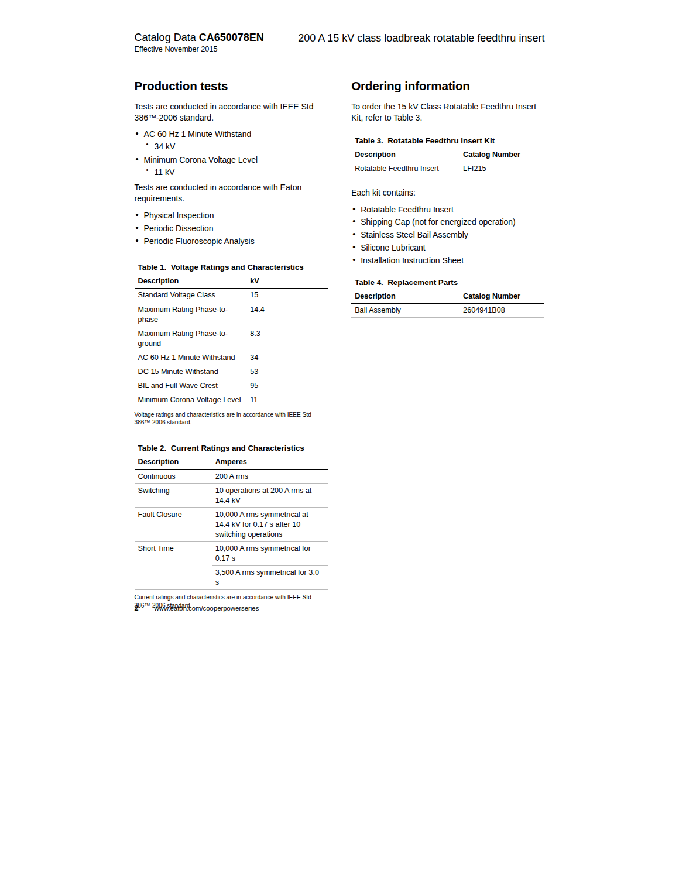Catalog Data CA650078EN
Effective November 2015
200 A 15 kV class loadbreak rotatable feedthru insert
Production tests
Tests are conducted in accordance with IEEE Std 386™-2006 standard.
AC 60 Hz 1 Minute Withstand
34 kV
Minimum Corona Voltage Level
11 kV
Tests are conducted in accordance with Eaton requirements.
Physical Inspection
Periodic Dissection
Periodic Fluoroscopic Analysis
Table 1. Voltage Ratings and Characteristics
| Description | kV |
| --- | --- |
| Standard Voltage Class | 15 |
| Maximum Rating Phase-to-phase | 14.4 |
| Maximum Rating Phase-to-ground | 8.3 |
| AC 60 Hz 1 Minute Withstand | 34 |
| DC 15 Minute Withstand | 53 |
| BIL and Full Wave Crest | 95 |
| Minimum Corona Voltage Level | 11 |
Voltage ratings and characteristics are in accordance with IEEE Std 386™-2006 standard.
Table 2. Current Ratings and Characteristics
| Description | Amperes |
| --- | --- |
| Continuous | 200 A rms |
| Switching | 10 operations at 200 A rms at 14.4 kV |
| Fault Closure | 10,000 A rms symmetrical at 14.4 kV for 0.17 s after 10 switching operations |
| Short Time | 10,000 A rms symmetrical for 0.17 s |
| 3,500 A rms symmetrical for 3.0 s |
Current ratings and characteristics are in accordance with IEEE Std 386™-2006 standard.
Ordering information
To order the 15 kV Class Rotatable Feedthru Insert Kit, refer to Table 3.
Table 3. Rotatable Feedthru Insert Kit
| Description | Catalog Number |
| --- | --- |
| Rotatable Feedthru Insert | LFI215 |
Each kit contains:
Rotatable Feedthru Insert
Shipping Cap (not for energized operation)
Stainless Steel Bail Assembly
Silicone Lubricant
Installation Instruction Sheet
Table 4. Replacement Parts
| Description | Catalog Number |
| --- | --- |
| Bail Assembly | 2604941B08 |
2 www.eaton.com/cooperpowerseries